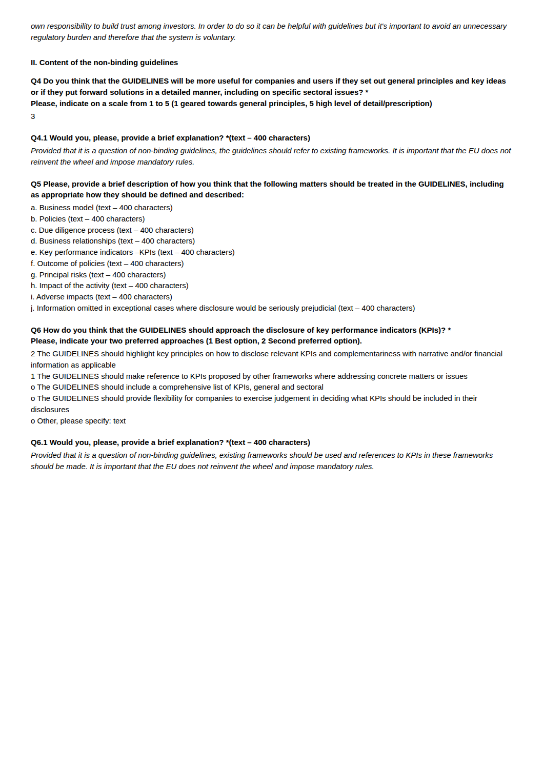own responsibility to build trust among investors. In order to do so it can be helpful with guidelines but it's important to avoid an unnecessary regulatory burden and therefore that the system is voluntary.
II. Content of the non-binding guidelines
Q4 Do you think that the GUIDELINES will be more useful for companies and users if they set out general principles and key ideas or if they put forward solutions in a detailed manner, including on specific sectoral issues? *
Please, indicate on a scale from 1 to 5 (1 geared towards general principles, 5 high level of detail/prescription)
3
Q4.1 Would you, please, provide a brief explanation? *(text – 400 characters)
Provided that it is a question of non-binding guidelines, the guidelines should refer to existing frameworks. It is important that the EU does not reinvent the wheel and impose mandatory rules.
Q5 Please, provide a brief description of how you think that the following matters should be treated in the GUIDELINES, including as appropriate how they should be defined and described:
a. Business model (text – 400 characters)
b. Policies (text – 400 characters)
c. Due diligence process (text – 400 characters)
d. Business relationships (text – 400 characters)
e. Key performance indicators –KPIs (text – 400 characters)
f. Outcome of policies (text – 400 characters)
g. Principal risks (text – 400 characters)
h. Impact of the activity (text – 400 characters)
i. Adverse impacts (text – 400 characters)
j. Information omitted in exceptional cases where disclosure would be seriously prejudicial (text – 400 characters)
Q6 How do you think that the GUIDELINES should approach the disclosure of key performance indicators (KPIs)? *
Please, indicate your two preferred approaches (1 Best option, 2 Second preferred option).
2 The GUIDELINES should highlight key principles on how to disclose relevant KPIs and complementariness with narrative and/or financial information as applicable
1 The GUIDELINES should make reference to KPIs proposed by other frameworks where addressing concrete matters or issues
o The GUIDELINES should include a comprehensive list of KPIs, general and sectoral
o The GUIDELINES should provide flexibility for companies to exercise judgement in deciding what KPIs should be included in their disclosures
o Other, please specify: text
Q6.1 Would you, please, provide a brief explanation? *(text – 400 characters)
Provided that it is a question of non-binding guidelines, existing frameworks should be used and references to KPIs in these frameworks should be made. It is important that the EU does not reinvent the wheel and impose mandatory rules.